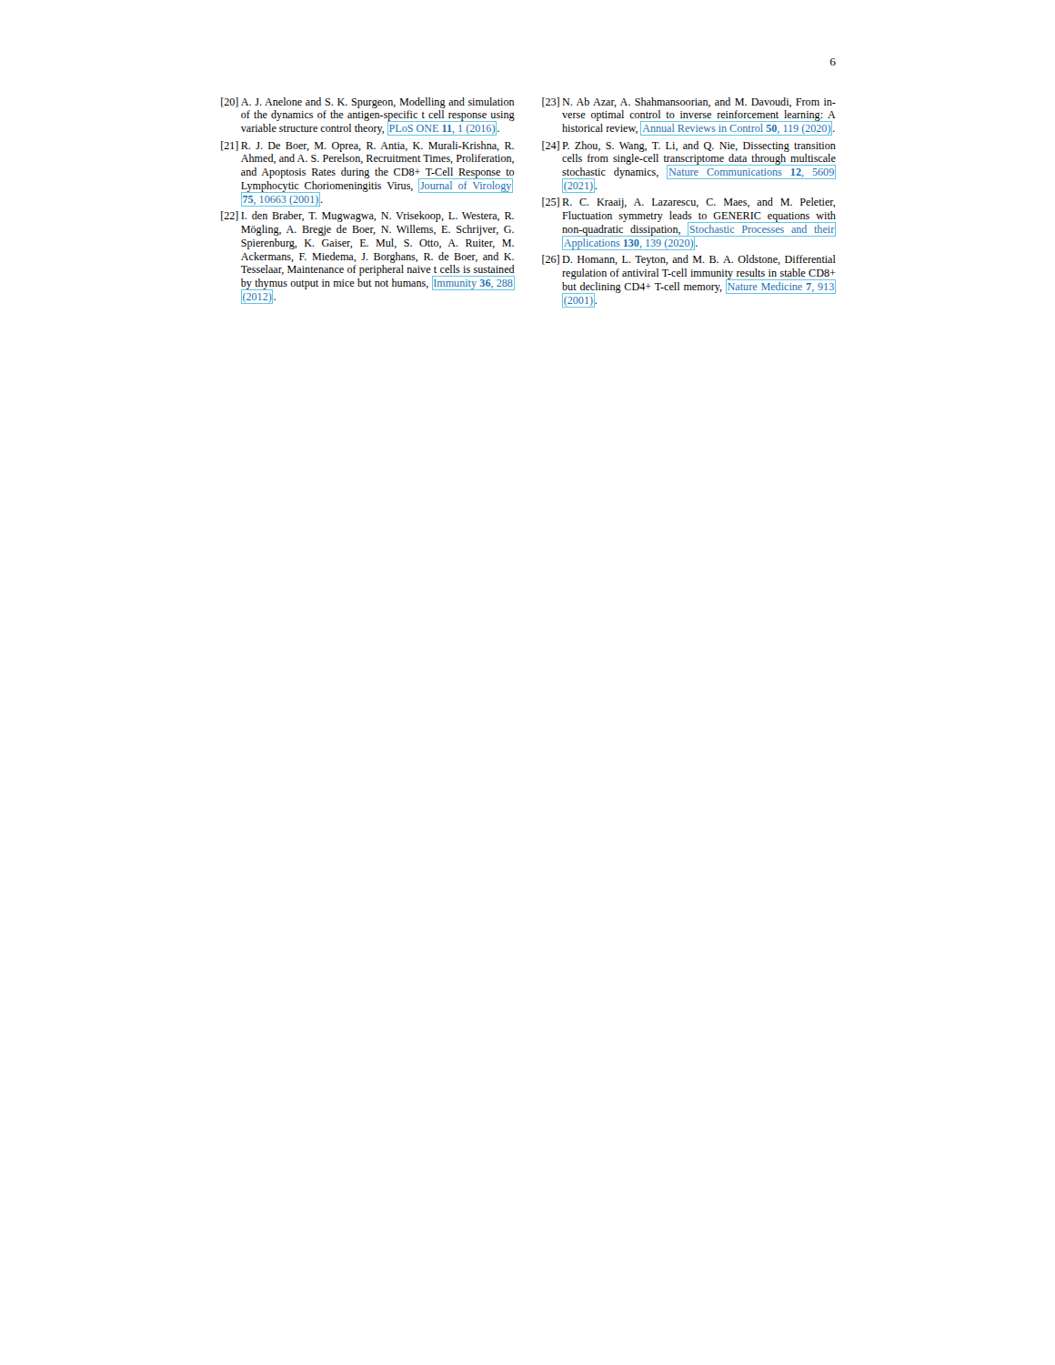6
[20] A. J. Anelone and S. K. Spurgeon, Modelling and simulation of the dynamics of the antigen-specific t cell response using variable structure control theory, PLoS ONE 11, 1 (2016).
[21] R. J. De Boer, M. Oprea, R. Antia, K. Murali-Krishna, R. Ahmed, and A. S. Perelson, Recruitment Times, Proliferation, and Apoptosis Rates during the CD8+ T-Cell Response to Lymphocytic Choriomeningitis Virus, Journal of Virology 75, 10663 (2001).
[22] I. den Braber, T. Mugwagwa, N. Vrisekoop, L. Westera, R. Mögling, A. Bregje de Boer, N. Willems, E. Schrijver, G. Spierenburg, K. Gaiser, E. Mul, S. Otto, A. Ruiter, M. Ackermans, F. Miedema, J. Borghans, R. de Boer, and K. Tesselaar, Maintenance of peripheral naive t cells is sustained by thymus output in mice but not humans, Immunity 36, 288 (2012).
[23] N. Ab Azar, A. Shahmansoorian, and M. Davoudi, From inverse optimal control to inverse reinforcement learning: A historical review, Annual Reviews in Control 50, 119 (2020).
[24] P. Zhou, S. Wang, T. Li, and Q. Nie, Dissecting transition cells from single-cell transcriptome data through multiscale stochastic dynamics, Nature Communications 12, 5609 (2021).
[25] R. C. Kraaij, A. Lazarescu, C. Maes, and M. Peletier, Fluctuation symmetry leads to GENERIC equations with non-quadratic dissipation, Stochastic Processes and their Applications 130, 139 (2020).
[26] D. Homann, L. Teyton, and M. B. A. Oldstone, Differential regulation of antiviral T-cell immunity results in stable CD8+ but declining CD4+ T-cell memory, Nature Medicine 7, 913 (2001).